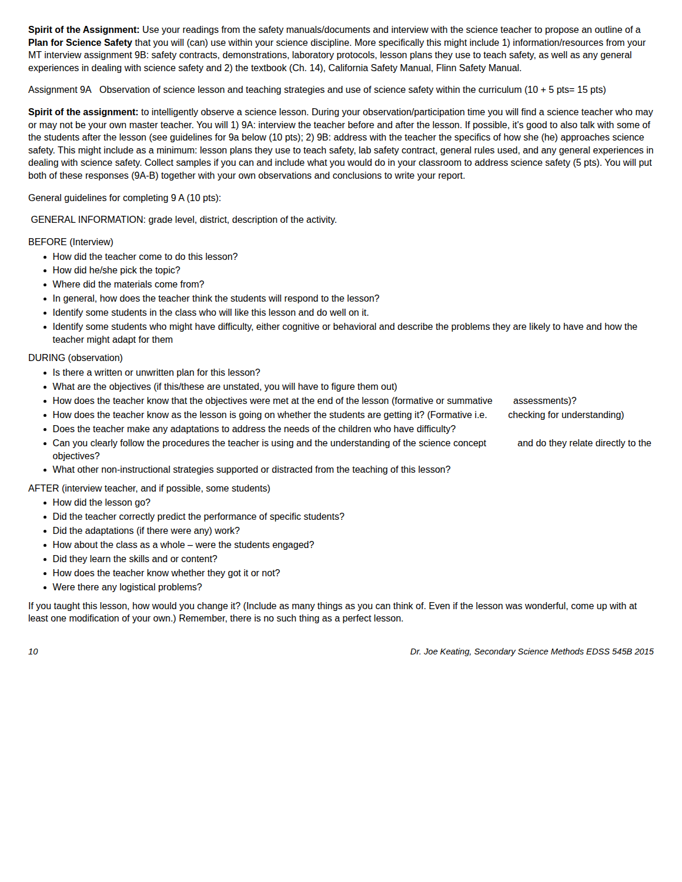Spirit of the Assignment: Use your readings from the safety manuals/documents and interview with the science teacher to propose an outline of a Plan for Science Safety that you will (can) use within your science discipline. More specifically this might include 1) information/resources from your MT interview assignment 9B: safety contracts, demonstrations, laboratory protocols, lesson plans they use to teach safety, as well as any general experiences in dealing with science safety and 2) the textbook (Ch. 14), California Safety Manual, Flinn Safety Manual.
Assignment 9A Observation of science lesson and teaching strategies and use of science safety within the curriculum (10 + 5 pts= 15 pts)
Spirit of the assignment: to intelligently observe a science lesson. During your observation/participation time you will find a science teacher who may or may not be your own master teacher. You will 1) 9A: interview the teacher before and after the lesson. If possible, it's good to also talk with some of the students after the lesson (see guidelines for 9a below (10 pts); 2) 9B: address with the teacher the specifics of how she (he) approaches science safety. This might include as a minimum: lesson plans they use to teach safety, lab safety contract, general rules used, and any general experiences in dealing with science safety. Collect samples if you can and include what you would do in your classroom to address science safety (5 pts). You will put both of these responses (9A-B) together with your own observations and conclusions to write your report.
General guidelines for completing 9 A (10 pts):
GENERAL INFORMATION: grade level, district, description of the activity.
BEFORE (Interview)
How did the teacher come to do this lesson?
How did he/she pick the topic?
Where did the materials come from?
In general, how does the teacher think the students will respond to the lesson?
Identify some students in the class who will like this lesson and do well on it.
Identify some students who might have difficulty, either cognitive or behavioral and describe the problems they are likely to have and how the teacher might adapt for them
DURING (observation)
Is there a written or unwritten plan for this lesson?
What are the objectives (if this/these are unstated, you will have to figure them out)
How does the teacher know that the objectives were met at the end of the lesson (formative or summative assessments)?
How does the teacher know as the lesson is going on whether the students are getting it? (Formative i.e. checking for understanding)
Does the teacher make any adaptations to address the needs of the children who have difficulty?
Can you clearly follow the procedures the teacher is using and the understanding of the science concept and do they relate directly to the objectives?
What other non-instructional strategies supported or distracted from the teaching of this lesson?
AFTER (interview teacher, and if possible, some students)
How did the lesson go?
Did the teacher correctly predict the performance of specific students?
Did the adaptations (if there were any) work?
How about the class as a whole – were the students engaged?
Did they learn the skills and or content?
How does the teacher know whether they got it or not?
Were there any logistical problems?
If you taught this lesson, how would you change it? (Include as many things as you can think of. Even if the lesson was wonderful, come up with at least one modification of your own.) Remember, there is no such thing as a perfect lesson.
10 Dr. Joe Keating, Secondary Science Methods EDSS 545B 2015